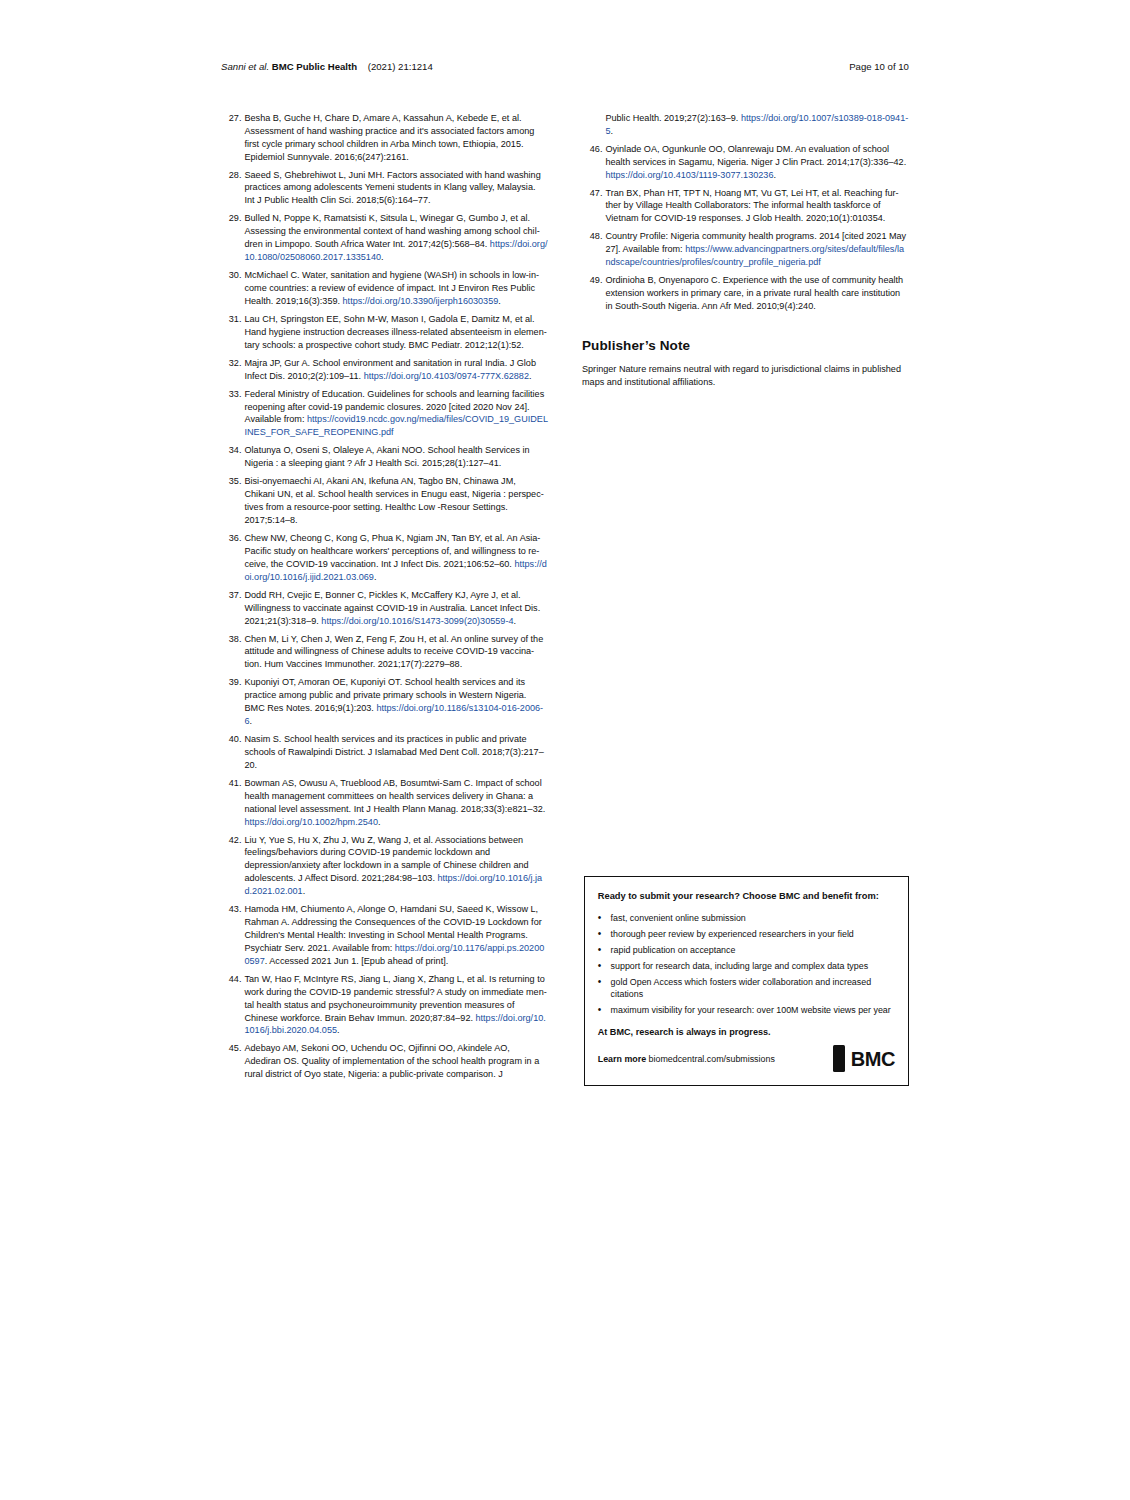Sanni et al. BMC Public Health (2021) 21:1214
Page 10 of 10
Besha B, Guche H, Chare D, Amare A, Kassahun A, Kebede E, et al. Assessment of hand washing practice and it's associated factors among first cycle primary school children in Arba Minch town, Ethiopia, 2015. Epidemiol Sunnyvale. 2016;6(247):2161.
Saeed S, Ghebrehiwot L, Juni MH. Factors associated with hand washing practices among adolescents Yemeni students in Klang valley, Malaysia. Int J Public Health Clin Sci. 2018;5(6):164–77.
Bulled N, Poppe K, Ramatsisti K, Sitsula L, Winegar G, Gumbo J, et al. Assessing the environmental context of hand washing among school children in Limpopo. South Africa Water Int. 2017;42(5):568–84. https://doi.org/10.1080/02508060.2017.1335140.
McMichael C. Water, sanitation and hygiene (WASH) in schools in low-income countries: a review of evidence of impact. Int J Environ Res Public Health. 2019;16(3):359. https://doi.org/10.3390/ijerph16030359.
Lau CH, Springston EE, Sohn M-W, Mason I, Gadola E, Damitz M, et al. Hand hygiene instruction decreases illness-related absenteeism in elementary schools: a prospective cohort study. BMC Pediatr. 2012;12(1):52.
Majra JP, Gur A. School environment and sanitation in rural India. J Glob Infect Dis. 2010;2(2):109–11. https://doi.org/10.4103/0974-777X.62882.
Federal Ministry of Education. Guidelines for schools and learning facilities reopening after covid-19 pandemic closures. 2020 [cited 2020 Nov 24]. Available from: https://covid19.ncdc.gov.ng/media/files/COVID_19_GUIDELINES_FOR_SAFE_REOPENING.pdf
Olatunya O, Oseni S, Olaleye A, Akani NOO. School health Services in Nigeria : a sleeping giant ? Afr J Health Sci. 2015;28(1):127–41.
Bisi-onyemaechi AI, Akani AN, Ikefuna AN, Tagbo BN, Chinawa JM, Chikani UN, et al. School health services in Enugu east, Nigeria : perspectives from a resource-poor setting. Healthc Low -Resour Settings. 2017;5:14–8.
Chew NW, Cheong C, Kong G, Phua K, Ngiam JN, Tan BY, et al. An Asia-Pacific study on healthcare workers' perceptions of, and willingness to receive, the COVID-19 vaccination. Int J Infect Dis. 2021;106:52–60. https://doi.org/10.1016/j.ijid.2021.03.069.
Dodd RH, Cvejic E, Bonner C, Pickles K, McCaffery KJ, Ayre J, et al. Willingness to vaccinate against COVID-19 in Australia. Lancet Infect Dis. 2021;21(3):318–9. https://doi.org/10.1016/S1473-3099(20)30559-4.
Chen M, Li Y, Chen J, Wen Z, Feng F, Zou H, et al. An online survey of the attitude and willingness of Chinese adults to receive COVID-19 vaccination. Hum Vaccines Immunother. 2021;17(7):2279–88.
Kuponiyi OT, Amoran OE, Kuponiyi OT. School health services and its practice among public and private primary schools in Western Nigeria. BMC Res Notes. 2016;9(1):203. https://doi.org/10.1186/s13104-016-2006-6.
Nasim S. School health services and its practices in public and private schools of Rawalpindi District. J Islamabad Med Dent Coll. 2018;7(3):217–20.
Bowman AS, Owusu A, Trueblood AB, Bosumtwi-Sam C. Impact of school health management committees on health services delivery in Ghana: a national level assessment. Int J Health Plann Manag. 2018;33(3):e821–32. https://doi.org/10.1002/hpm.2540.
Liu Y, Yue S, Hu X, Zhu J, Wu Z, Wang J, et al. Associations between feelings/behaviors during COVID-19 pandemic lockdown and depression/anxiety after lockdown in a sample of Chinese children and adolescents. J Affect Disord. 2021;284:98–103. https://doi.org/10.1016/j.jad.2021.02.001.
Hamoda HM, Chiumento A, Alonge O, Hamdani SU, Saeed K, Wissow L, Rahman A. Addressing the Consequences of the COVID-19 Lockdown for Children's Mental Health: Investing in School Mental Health Programs. Psychiatr Serv. 2021. Available from: https://doi.org/10.1176/appi.ps.202000597. Accessed 2021 Jun 1. [Epub ahead of print].
Tan W, Hao F, McIntyre RS, Jiang L, Jiang X, Zhang L, et al. Is returning to work during the COVID-19 pandemic stressful? A study on immediate mental health status and psychoneuroimmunity prevention measures of Chinese workforce. Brain Behav Immun. 2020;87:84–92. https://doi.org/10.1016/j.bbi.2020.04.055.
Adebayo AM, Sekoni OO, Uchendu OC, Ojifinni OO, Akindele AO, Adediran OS. Quality of implementation of the school health program in a rural district of Oyo state, Nigeria: a public-private comparison. J
Public Health. 2019;27(2):163–9. https://doi.org/10.1007/s10389-018-0941-5.
Oyinlade OA, Ogunkunle OO, Olanrewaju DM. An evaluation of school health services in Sagamu, Nigeria. Niger J Clin Pract. 2014;17(3):336–42. https://doi.org/10.4103/1119-3077.130236.
Tran BX, Phan HT, TPT N, Hoang MT, Vu GT, Lei HT, et al. Reaching further by Village Health Collaborators: The informal health taskforce of Vietnam for COVID-19 responses. J Glob Health. 2020;10(1):010354.
Country Profile: Nigeria community health programs. 2014 [cited 2021 May 27]. Available from: https://www.advancingpartners.org/sites/default/files/landscape/countries/profiles/country_profile_nigeria.pdf
Ordinioha B, Onyenaporo C. Experience with the use of community health extension workers in primary care, in a private rural health care institution in South-South Nigeria. Ann Afr Med. 2010;9(4):240.
Publisher’s Note
Springer Nature remains neutral with regard to jurisdictional claims in published maps and institutional affiliations.
Ready to submit your research? Choose BMC and benefit from:
fast, convenient online submission
thorough peer review by experienced researchers in your field
rapid publication on acceptance
support for research data, including large and complex data types
gold Open Access which fosters wider collaboration and increased citations
maximum visibility for your research: over 100M website views per year
At BMC, research is always in progress.
Learn more biomedcentral.com/submissions
BMC